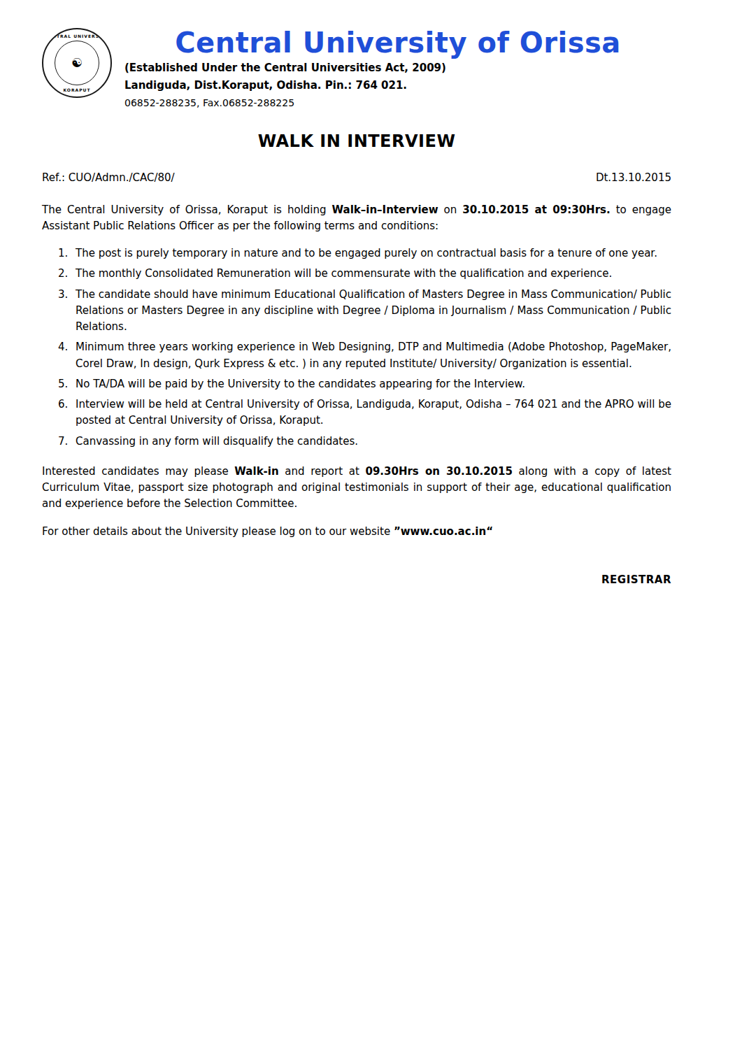Central University
☯
Koraput
Central University of Orissa
(Established Under the Central Universities Act, 2009)
Landiguda, Dist.Koraput, Odisha. Pin.: 764 021.
06852-288235, Fax.06852-288225
WALK IN INTERVIEW
Ref.: CUO/Admn./CAC/80/ Dt.13.10.2015
The Central University of Orissa, Koraput is holding Walk–in–Interview on 30.10.2015 at 09:30Hrs. to engage Assistant Public Relations Officer as per the following terms and conditions:
The post is purely temporary in nature and to be engaged purely on contractual basis for a tenure of one year.
The monthly Consolidated Remuneration will be commensurate with the qualification and experience.
The candidate should have minimum Educational Qualification of Masters Degree in Mass Communication/ Public Relations or Masters Degree in any discipline with Degree / Diploma in Journalism / Mass Communication / Public Relations.
Minimum three years working experience in Web Designing, DTP and Multimedia (Adobe Photoshop, PageMaker, Corel Draw, In design, Qurk Express & etc. ) in any reputed Institute/ University/ Organization is essential.
No TA/DA will be paid by the University to the candidates appearing for the Interview.
Interview will be held at Central University of Orissa, Landiguda, Koraput, Odisha – 764 021 and the APRO will be posted at Central University of Orissa, Koraput.
Canvassing in any form will disqualify the candidates.
Interested candidates may please Walk-in and report at 09.30Hrs on 30.10.2015 along with a copy of latest Curriculum Vitae, passport size photograph and original testimonials in support of their age, educational qualification and experience before the Selection Committee.
For other details about the University please log on to our website ”www.cuo.ac.in“
REGISTRAR